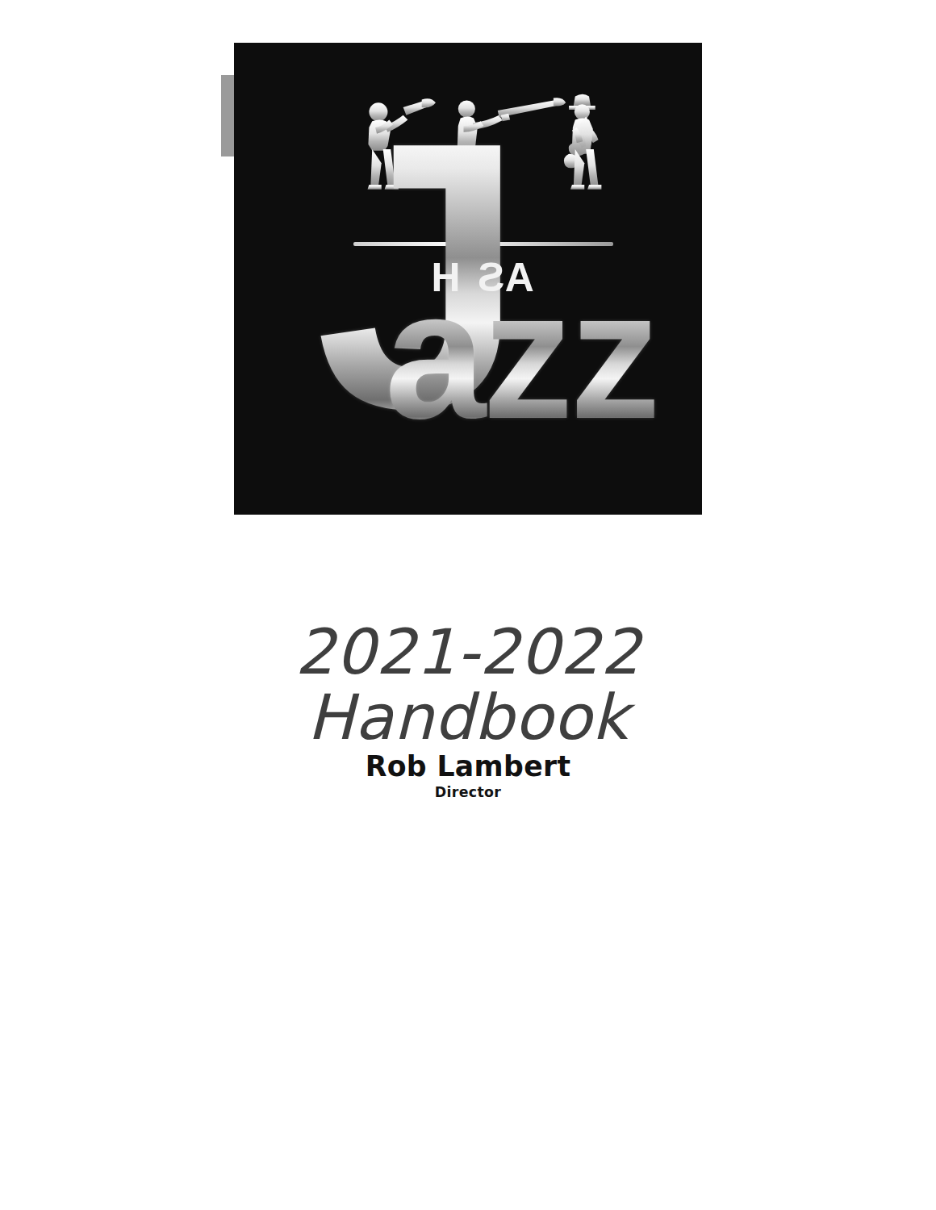J
HSA
azz
2021-2022
Handbook
Rob Lambert
Director